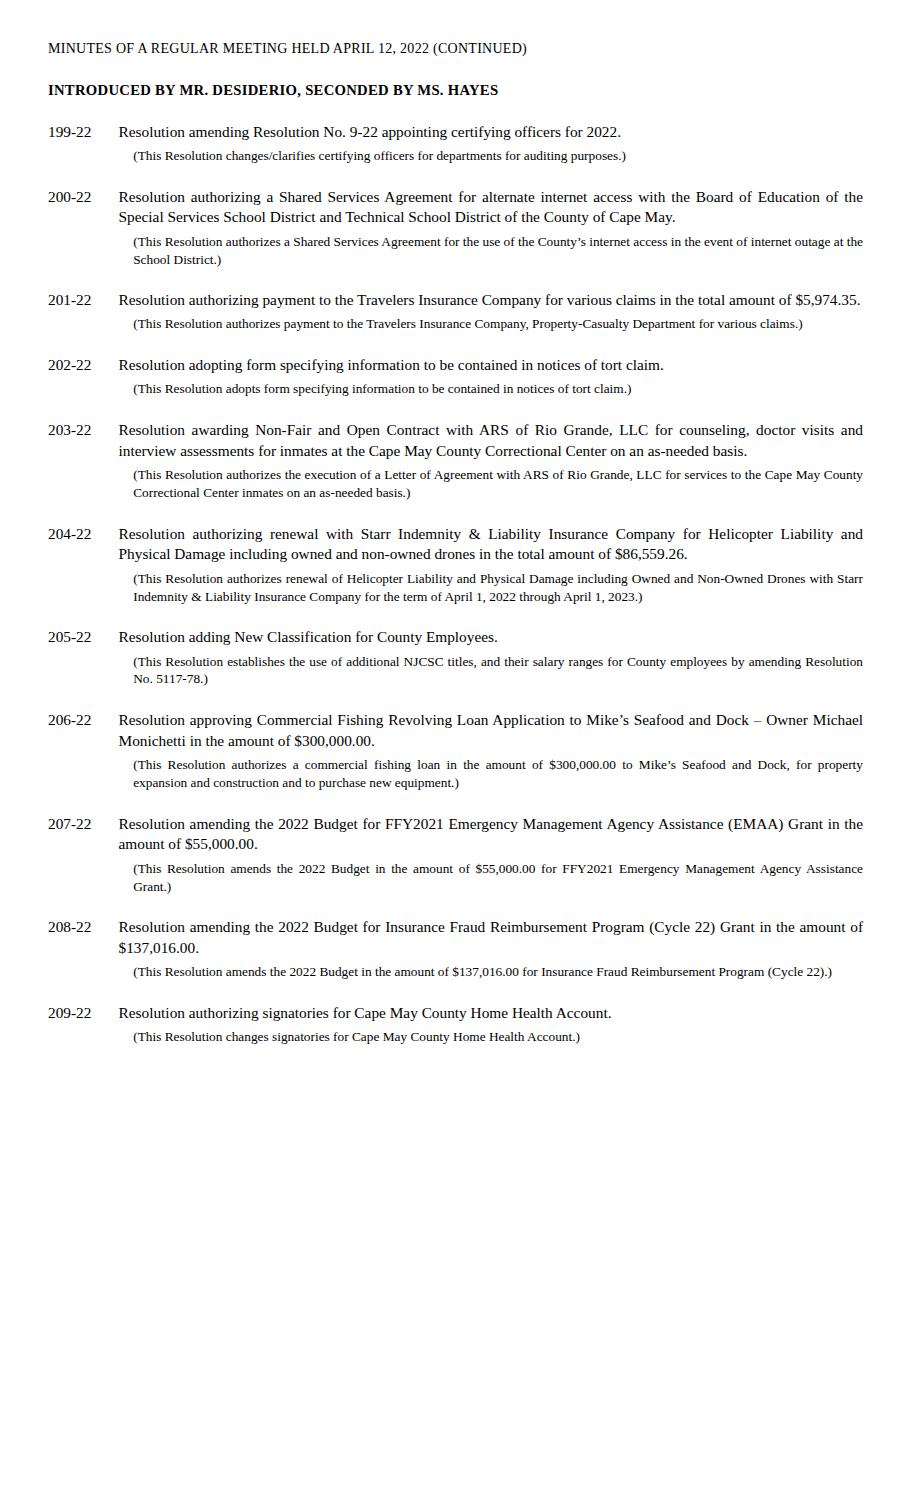MINUTES OF A REGULAR MEETING HELD APRIL 12, 2022 (CONTINUED)
INTRODUCED BY MR. DESIDERIO, SECONDED BY MS. HAYES
199-22
Resolution amending Resolution No. 9-22 appointing certifying officers for 2022.
(This Resolution changes/clarifies certifying officers for departments for auditing purposes.)
200-22
Resolution authorizing a Shared Services Agreement for alternate internet access with the Board of Education of the Special Services School District and Technical School District of the County of Cape May.
(This Resolution authorizes a Shared Services Agreement for the use of the County’s internet access in the event of internet outage at the School District.)
201-22
Resolution authorizing payment to the Travelers Insurance Company for various claims in the total amount of $5,974.35.
(This Resolution authorizes payment to the Travelers Insurance Company, Property-Casualty Department for various claims.)
202-22
Resolution adopting form specifying information to be contained in notices of tort claim.
(This Resolution adopts form specifying information to be contained in notices of tort claim.)
203-22
Resolution awarding Non-Fair and Open Contract with ARS of Rio Grande, LLC for counseling, doctor visits and interview assessments for inmates at the Cape May County Correctional Center on an as-needed basis.
(This Resolution authorizes the execution of a Letter of Agreement with ARS of Rio Grande, LLC for services to the Cape May County Correctional Center inmates on an as-needed basis.)
204-22
Resolution authorizing renewal with Starr Indemnity & Liability Insurance Company for Helicopter Liability and Physical Damage including owned and non-owned drones in the total amount of $86,559.26.
(This Resolution authorizes renewal of Helicopter Liability and Physical Damage including Owned and Non-Owned Drones with Starr Indemnity & Liability Insurance Company for the term of April 1, 2022 through April 1, 2023.)
205-22
Resolution adding New Classification for County Employees.
(This Resolution establishes the use of additional NJCSC titles, and their salary ranges for County employees by amending Resolution No. 5117-78.)
206-22
Resolution approving Commercial Fishing Revolving Loan Application to Mike’s Seafood and Dock – Owner Michael Monichetti in the amount of $300,000.00.
(This Resolution authorizes a commercial fishing loan in the amount of $300,000.00 to Mike’s Seafood and Dock, for property expansion and construction and to purchase new equipment.)
207-22
Resolution amending the 2022 Budget for FFY2021 Emergency Management Agency Assistance (EMAA) Grant in the amount of $55,000.00.
(This Resolution amends the 2022 Budget in the amount of $55,000.00 for FFY2021 Emergency Management Agency Assistance Grant.)
208-22
Resolution amending the 2022 Budget for Insurance Fraud Reimbursement Program (Cycle 22) Grant in the amount of $137,016.00.
(This Resolution amends the 2022 Budget in the amount of $137,016.00 for Insurance Fraud Reimbursement Program (Cycle 22).)
209-22
Resolution authorizing signatories for Cape May County Home Health Account.
(This Resolution changes signatories for Cape May County Home Health Account.)